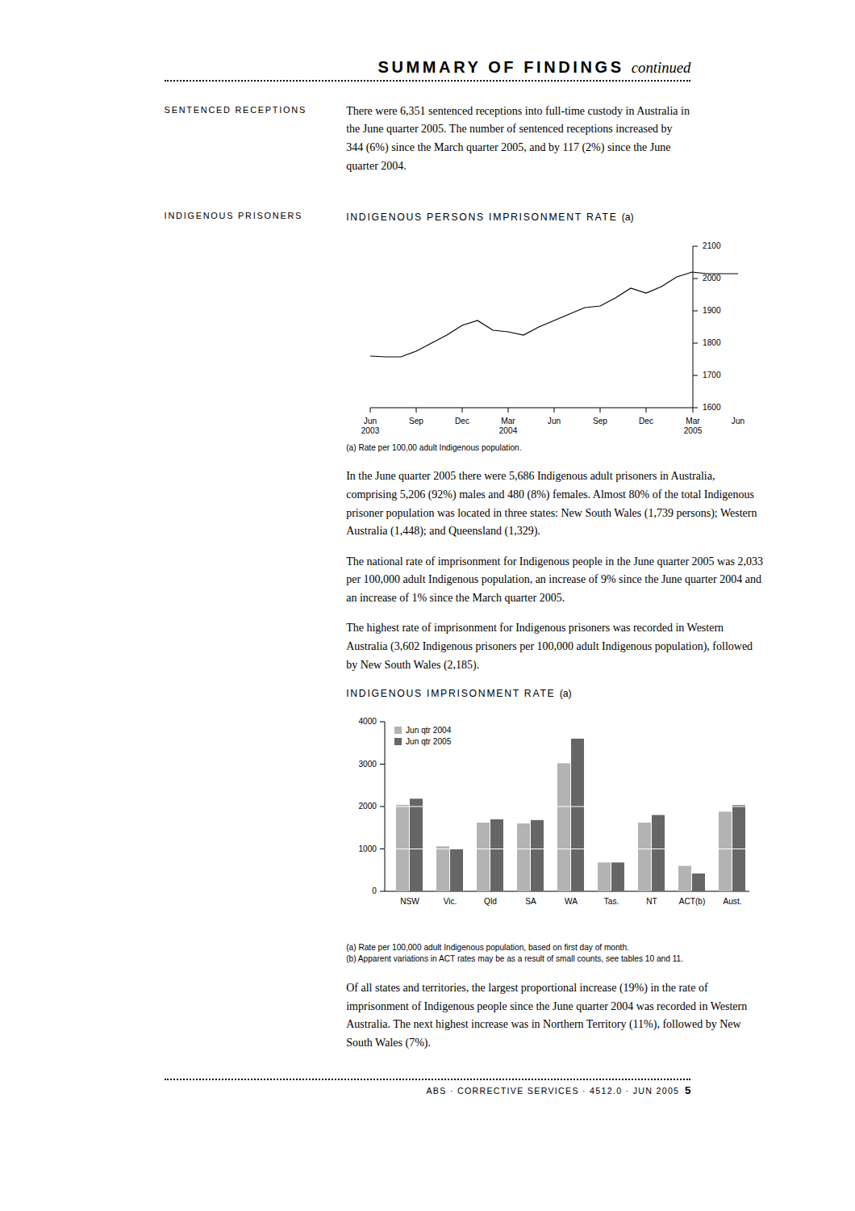SUMMARY OF FINDINGS continued
SENTENCED RECEPTIONS
There were 6,351 sentenced receptions into full-time custody in Australia in the June quarter 2005. The number of sentenced receptions increased by 344 (6%) since the March quarter 2005, and by 117 (2%) since the June quarter 2004.
INDIGENOUS PRISONERS
INDIGENOUS PERSONS IMPRISONMENT RATE (a)
2100 2000 1900 1800 1700 1600 Jun 2003 Sep Dec Mar 2004 Jun Sep Dec Mar 2005 Jun
(a) Rate per 100,00 adult Indigenous population.
In the June quarter 2005 there were 5,686 Indigenous adult prisoners in Australia, comprising 5,206 (92%) males and 480 (8%) females. Almost 80% of the total Indigenous prisoner population was located in three states: New South Wales (1,739 persons); Western Australia (1,448); and Queensland (1,329).
The national rate of imprisonment for Indigenous people in the June quarter 2005 was 2,033 per 100,000 adult Indigenous population, an increase of 9% since the June quarter 2004 and an increase of 1% since the March quarter 2005.
The highest rate of imprisonment for Indigenous prisoners was recorded in Western Australia (3,602 Indigenous prisoners per 100,000 adult Indigenous population), followed by New South Wales (2,185).
INDIGENOUS IMPRISONMENT RATE (a)
4000 3000 2000 1000 0 Jun qtr 2004 Jun qtr 2005 NSW Vic. Qld SA WA Tas. NT ACT(b) Aust.
(a) Rate per 100,000 adult Indigenous population, based on first day of month.
(b) Apparent variations in ACT rates may be as a result of small counts, see tables 10 and 11.
Of all states and territories, the largest proportional increase (19%) in the rate of imprisonment of Indigenous people since the June quarter 2004 was recorded in Western Australia. The next highest increase was in Northern Territory (11%), followed by New South Wales (7%).
ABS · CORRECTIVE SERVICES · 4512.0 · JUN 2005 5